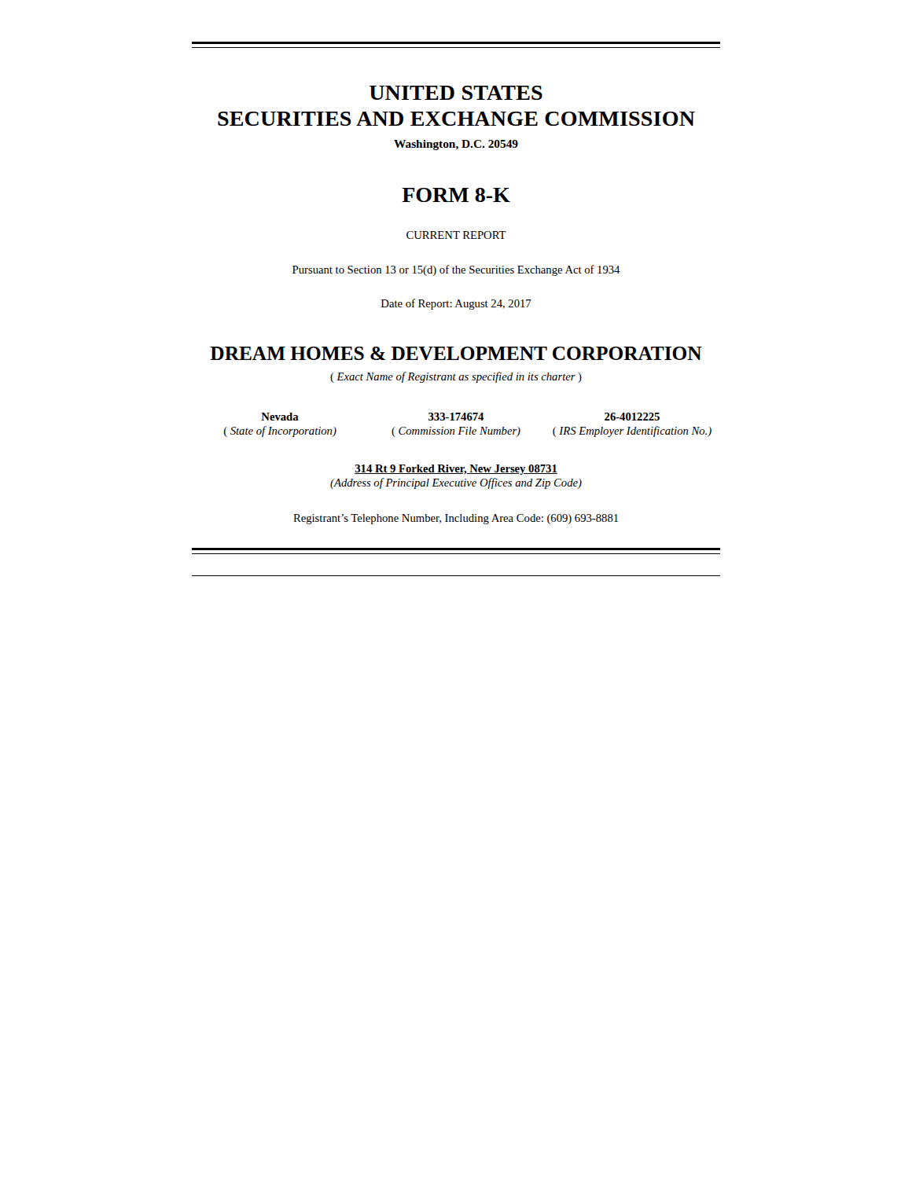UNITED STATES
SECURITIES AND EXCHANGE COMMISSION
Washington, D.C. 20549
FORM 8-K
CURRENT REPORT
Pursuant to Section 13 or 15(d) of the Securities Exchange Act of 1934
Date of Report: August 24, 2017
DREAM HOMES & DEVELOPMENT CORPORATION
( Exact Name of Registrant as specified in its charter )
| Nevada | 333-174674 | 26-4012225 |
| ( State of Incorporation) | ( Commission File Number) | ( IRS Employer Identification No.) |
314 Rt 9 Forked River, New Jersey 08731
(Address of Principal Executive Offices and Zip Code)
Registrant’s Telephone Number, Including Area Code: (609) 693-8881